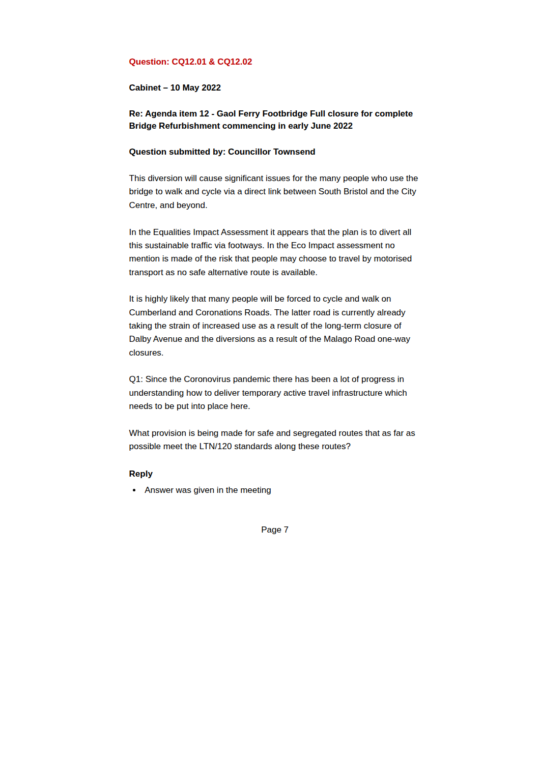Question: CQ12.01 & CQ12.02
Cabinet – 10 May 2022
Re: Agenda item 12 - Gaol Ferry Footbridge Full closure for complete Bridge Refurbishment commencing in early June 2022
Question submitted by: Councillor Townsend
This diversion will cause significant issues for the many people who use the bridge to walk and cycle via a direct link between South Bristol and the City Centre, and beyond.
In the Equalities Impact Assessment it appears that the plan is to divert all this sustainable traffic via footways. In the Eco Impact assessment no mention is made of the risk that people may choose to travel by motorised transport as no safe alternative route is available.
It is highly likely that many people will be forced to cycle and walk on Cumberland and Coronations Roads. The latter road is currently already taking the strain of increased use as a result of the long-term closure of Dalby Avenue and the diversions as a result of the Malago Road one-way closures.
Q1: Since the Coronovirus pandemic there has been a lot of progress in understanding how to deliver temporary active travel infrastructure which needs to be put into place here.
What provision is being made for safe and segregated routes that as far as possible meet the LTN/120 standards along these routes?
Reply
Answer was given in the meeting
Page 7